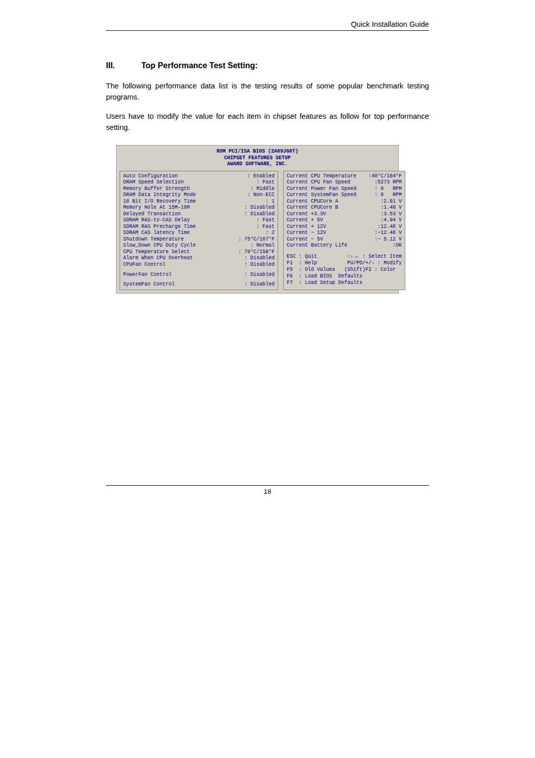Quick Installation Guide
III. Top Performance Test Setting:
The following performance data list is the testing results of some popular benchmark testing programs.
Users have to modify the value for each item in chipset features as follow for top performance setting.
ROM PCI/ISA BIOS (2A69JG0T) CHIPSET FEATURES SETUP AWARD SOFTWARE, INC.
Auto Configuration: Enabled
DRAM Speed Selection: Fast
Memory Buffer Strength: Middle
DRAM Data Integrity Mode: Non-ECC
16 Bit I/O Recovery Time: 1
Memory Hole At 15M-16M: Disabled
Delayed Transaction: Disabled
SDRAM RAS-to-CAS Delay: Fast
SDRAM RAS Precharge Time: Fast
SDRAM CAS latency Time: 2
Shutdown Temperature: 75°C/167°F
Slow_Down CPU Duty Cycle: Normal
CPU Temperature Select: 70°C/158°F
Alarm When CPU Overheat: Disabled
CPUFan Control: Disabled
PowerFan Control: Disabled
SystemFan Control: Disabled
Current CPU Temperature:40°C/184°F
Current CPU Fan Speed:5273 RPM
Current Power Fan Speed: 0 RPM
Current SystemFan Speed: 0 RPM
Current CPUCore A:2.81 V
Current CPUCore B:1.48 V
Current +3.3V:3.53 V
Current + 5V:4.94 V
Current + 12V:12.46 V
Current − 12V:−12.46 V
Current − 5V:− 5.12 V
Current Battery Life:OK
ESC : Quit ↑↓→← : Select Item F1 : Help PU/PD/+/- : Modify F5 : Old Values (Shift)F2 : Color F6 : Load BIOS Defaults F7 : Load Setup Defaults
18